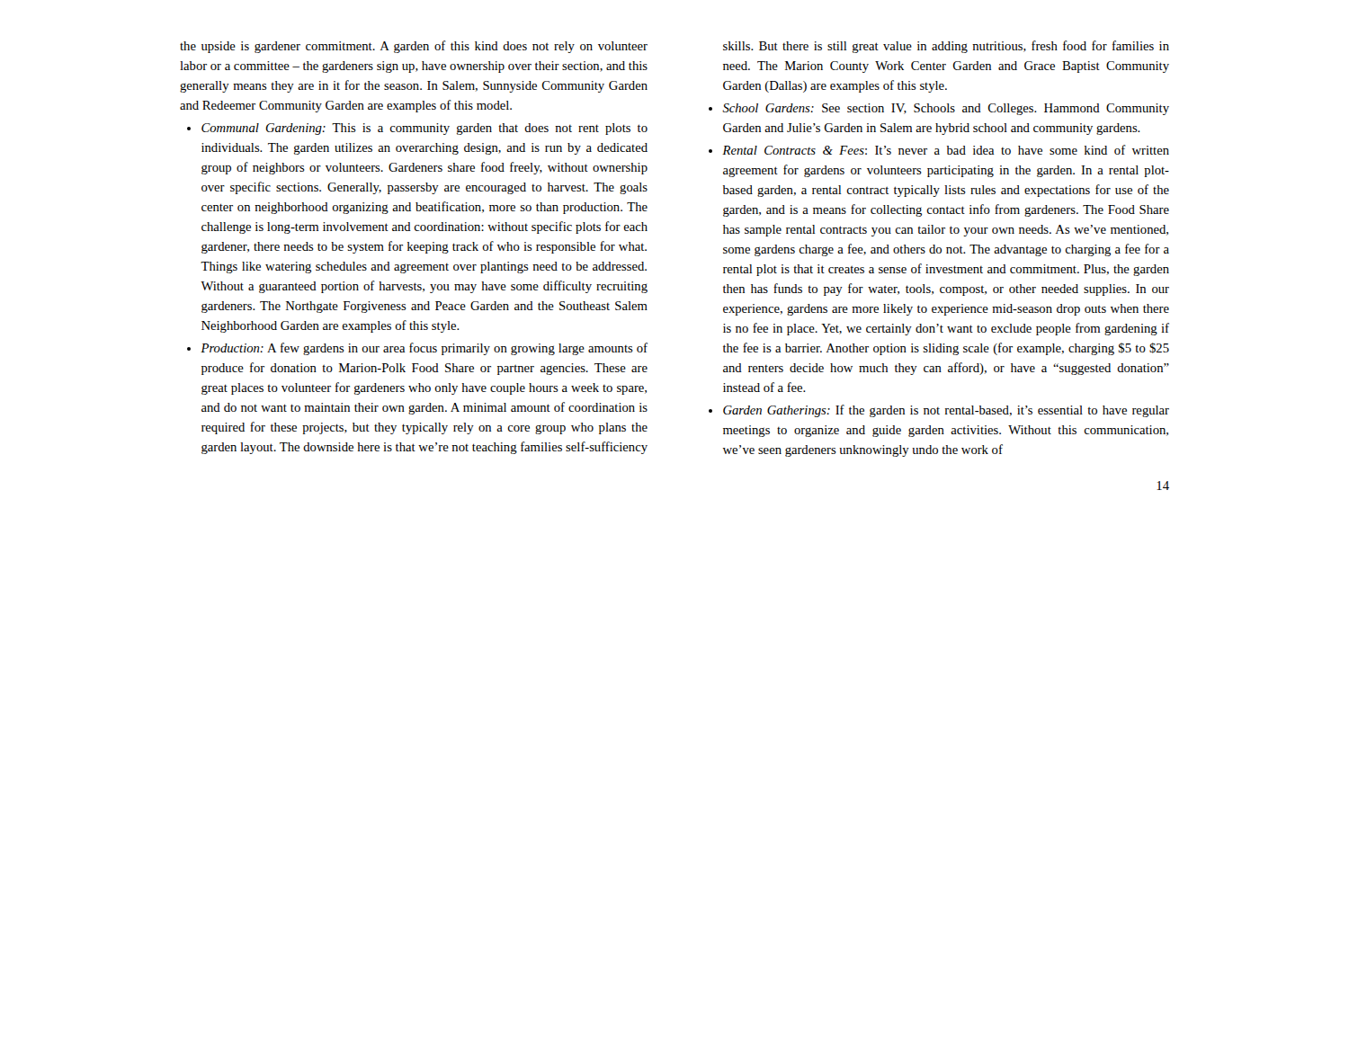the upside is gardener commitment. A garden of this kind does not rely on volunteer labor or a committee – the gardeners sign up, have ownership over their section, and this generally means they are in it for the season. In Salem, Sunnyside Community Garden and Redeemer Community Garden are examples of this model.
Communal Gardening: This is a community garden that does not rent plots to individuals. The garden utilizes an overarching design, and is run by a dedicated group of neighbors or volunteers. Gardeners share food freely, without ownership over specific sections. Generally, passersby are encouraged to harvest. The goals center on neighborhood organizing and beatification, more so than production. The challenge is long-term involvement and coordination: without specific plots for each gardener, there needs to be system for keeping track of who is responsible for what. Things like watering schedules and agreement over plantings need to be addressed. Without a guaranteed portion of harvests, you may have some difficulty recruiting gardeners. The Northgate Forgiveness and Peace Garden and the Southeast Salem Neighborhood Garden are examples of this style.
Production: A few gardens in our area focus primarily on growing large amounts of produce for donation to Marion-Polk Food Share or partner agencies. These are great places to volunteer for gardeners who only have couple hours a week to spare, and do not want to maintain their own garden. A minimal amount of coordination is required for these projects, but they typically rely on a core group who plans the garden layout. The downside here is that we’re not teaching families self-sufficiency skills. But there is still great value in adding nutritious, fresh food for families in need. The Marion County Work Center Garden and Grace Baptist Community Garden (Dallas) are examples of this style.
School Gardens: See section IV, Schools and Colleges. Hammond Community Garden and Julie’s Garden in Salem are hybrid school and community gardens.
Rental Contracts & Fees: It’s never a bad idea to have some kind of written agreement for gardens or volunteers participating in the garden. In a rental plot-based garden, a rental contract typically lists rules and expectations for use of the garden, and is a means for collecting contact info from gardeners. The Food Share has sample rental contracts you can tailor to your own needs. As we’ve mentioned, some gardens charge a fee, and others do not. The advantage to charging a fee for a rental plot is that it creates a sense of investment and commitment. Plus, the garden then has funds to pay for water, tools, compost, or other needed supplies. In our experience, gardens are more likely to experience mid-season drop outs when there is no fee in place. Yet, we certainly don’t want to exclude people from gardening if the fee is a barrier. Another option is sliding scale (for example, charging $5 to $25 and renters decide how much they can afford), or have a “suggested donation” instead of a fee.
Garden Gatherings: If the garden is not rental-based, it’s essential to have regular meetings to organize and guide garden activities. Without this communication, we’ve seen gardeners unknowingly undo the work of
14